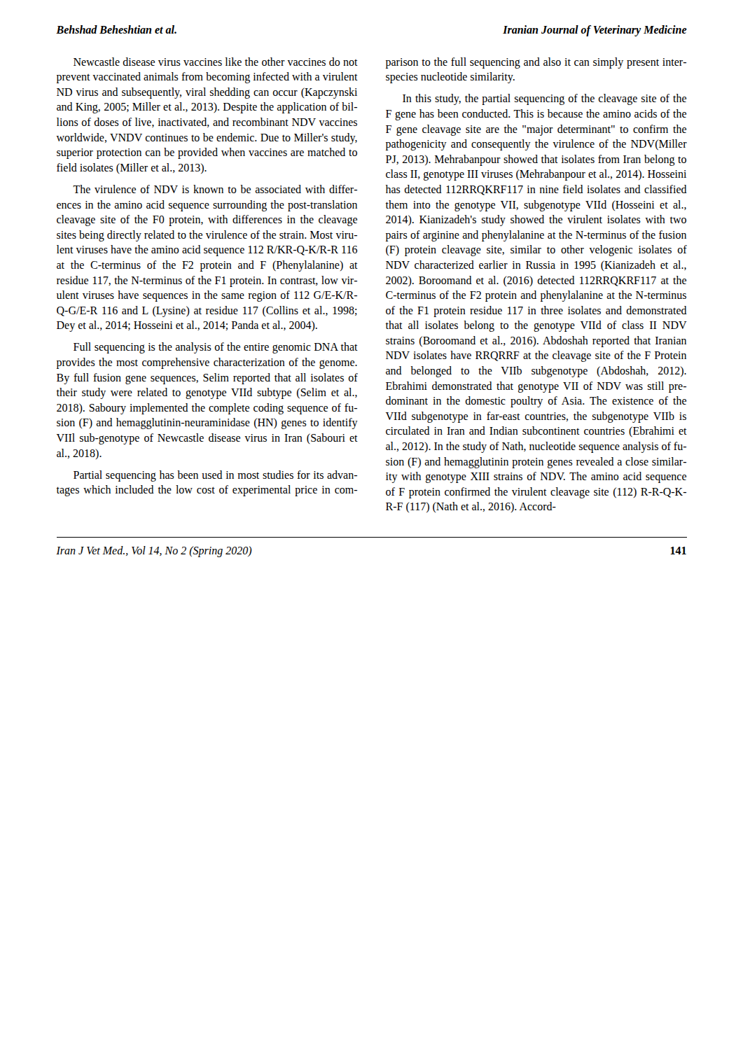Behshad Beheshtian et al. Iranian Journal of Veterinary Medicine
Newcastle disease virus vaccines like the other vaccines do not prevent vaccinated animals from becoming infected with a virulent ND virus and subsequently, viral shedding can occur (Kapczynski and King, 2005; Miller et al., 2013). Despite the application of billions of doses of live, inactivated, and recombinant NDV vaccines worldwide, VNDV continues to be endemic. Due to Miller's study, superior protection can be provided when vaccines are matched to field isolates (Miller et al., 2013).
The virulence of NDV is known to be associated with differences in the amino acid sequence surrounding the post-translation cleavage site of the F0 protein, with differences in the cleavage sites being directly related to the virulence of the strain. Most virulent viruses have the amino acid sequence 112 R/KR-Q-K/R-R 116 at the C-terminus of the F2 protein and F (Phenylalanine) at residue 117, the N-terminus of the F1 protein. In contrast, low virulent viruses have sequences in the same region of 112 G/E-K/R-Q-G/E-R 116 and L (Lysine) at residue 117 (Collins et al., 1998; Dey et al., 2014; Hosseini et al., 2014; Panda et al., 2004).
Full sequencing is the analysis of the entire genomic DNA that provides the most comprehensive characterization of the genome. By full fusion gene sequences, Selim reported that all isolates of their study were related to genotype VIId subtype (Selim et al., 2018). Saboury implemented the complete coding sequence of fusion (F) and hemagglutinin-neuraminidase (HN) genes to identify VIIl sub-genotype of Newcastle disease virus in Iran (Sabouri et al., 2018).
Partial sequencing has been used in most studies for its advantages which included the low cost of experimental price in comparison to the full sequencing and also it can simply present interspecies nucleotide similarity.
In this study, the partial sequencing of the cleavage site of the F gene has been conducted. This is because the amino acids of the F gene cleavage site are the "major determinant" to confirm the pathogenicity and consequently the virulence of the NDV(Miller PJ, 2013). Mehrabanpour showed that isolates from Iran belong to class II, genotype III viruses (Mehrabanpour et al., 2014). Hosseini has detected 112RRQKRF117 in nine field isolates and classified them into the genotype VII, subgenotype VIId (Hosseini et al., 2014). Kianizadeh's study showed the virulent isolates with two pairs of arginine and phenylalanine at the N-terminus of the fusion (F) protein cleavage site, similar to other velogenic isolates of NDV characterized earlier in Russia in 1995 (Kianizadeh et al., 2002). Boroomand et al. (2016) detected 112RRQKRF117 at the C-terminus of the F2 protein and phenylalanine at the N-terminus of the F1 protein residue 117 in three isolates and demonstrated that all isolates belong to the genotype VIId of class II NDV strains (Boroomand et al., 2016). Abdoshah reported that Iranian NDV isolates have RRQRRF at the cleavage site of the F Protein and belonged to the VIIb subgenotype (Abdoshah, 2012). Ebrahimi demonstrated that genotype VII of NDV was still predominant in the domestic poultry of Asia. The existence of the VIId subgenotype in far-east countries, the subgenotype VIIb is circulated in Iran and Indian subcontinent countries (Ebrahimi et al., 2012). In the study of Nath, nucleotide sequence analysis of fusion (F) and hemagglutinin protein genes revealed a close similarity with genotype XIII strains of NDV. The amino acid sequence of F protein confirmed the virulent cleavage site (112) R-R-Q-K-R-F (117) (Nath et al., 2016). Accord-
Iran J Vet Med., Vol 14, No 2 (Spring 2020) 141